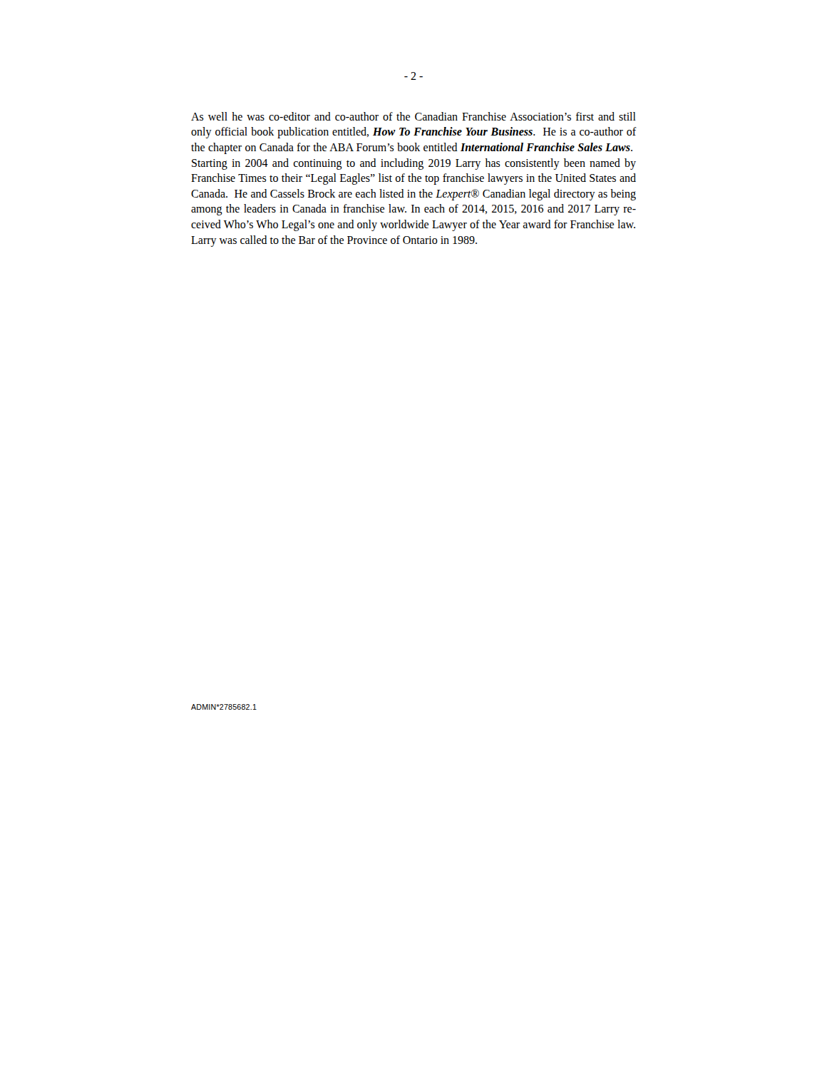- 2 -
As well he was co-editor and co-author of the Canadian Franchise Association’s first and still only official book publication entitled, How To Franchise Your Business. He is a co-author of the chapter on Canada for the ABA Forum’s book entitled International Franchise Sales Laws. Starting in 2004 and continuing to and including 2019 Larry has consistently been named by Franchise Times to their “Legal Eagles” list of the top franchise lawyers in the United States and Canada. He and Cassels Brock are each listed in the Lexpert® Canadian legal directory as being among the leaders in Canada in franchise law. In each of 2014, 2015, 2016 and 2017 Larry received Who’s Who Legal’s one and only worldwide Lawyer of the Year award for Franchise law. Larry was called to the Bar of the Province of Ontario in 1989.
ADMIN*2785682.1